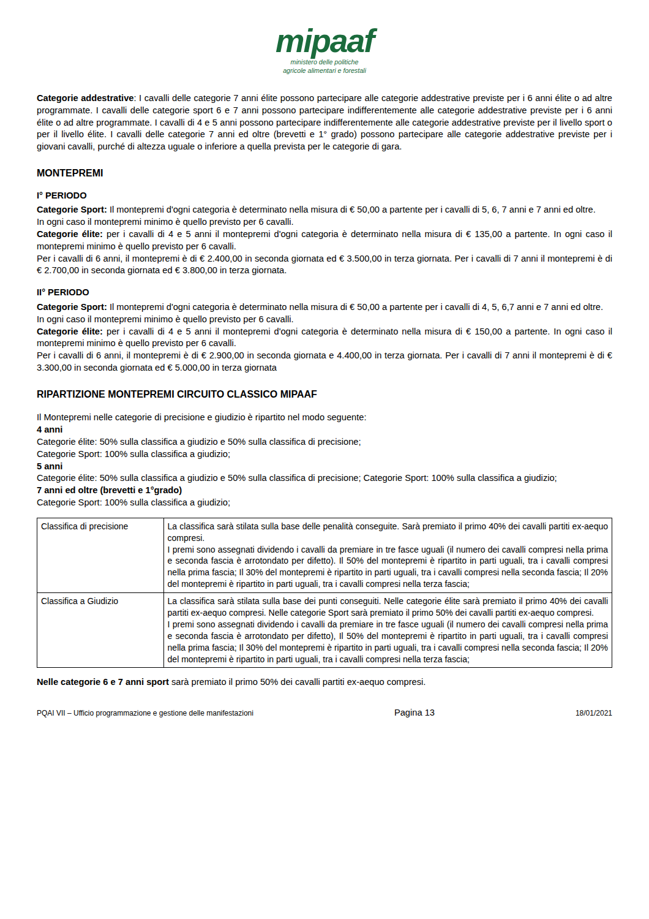mipaaf
ministero delle politiche
agricole alimentari e forestali
Categorie addestrative: I cavalli delle categorie 7 anni élite possono partecipare alle categorie addestrative previste per i 6 anni élite o ad altre programmate. I cavalli delle categorie sport 6 e 7 anni possono partecipare indifferentemente alle categorie addestrative previste per i 6 anni élite o ad altre programmate. I cavalli di 4 e 5 anni possono partecipare indifferentemente alle categorie addestrative previste per il livello sport o per il livello élite. I cavalli delle categorie 7 anni ed oltre (brevetti e 1° grado) possono partecipare alle categorie addestrative previste per i giovani cavalli, purché di altezza uguale o inferiore a quella prevista per le categorie di gara.
MONTEPREMI
I° PERIODO
Categorie Sport: Il montepremi d'ogni categoria è determinato nella misura di € 50,00 a partente per i cavalli di 5, 6, 7 anni e 7 anni ed oltre.
In ogni caso il montepremi minimo è quello previsto per 6 cavalli.
Categorie élite: per i cavalli di 4 e 5 anni il montepremi d'ogni categoria è determinato nella misura di € 135,00 a partente. In ogni caso il montepremi minimo è quello previsto per 6 cavalli.
Per i cavalli di 6 anni, il montepremi è di € 2.400,00 in seconda giornata ed € 3.500,00 in terza giornata. Per i cavalli di 7 anni il montepremi è di € 2.700,00 in seconda giornata ed € 3.800,00 in terza giornata.
II° PERIODO
Categorie Sport: Il montepremi d'ogni categoria è determinato nella misura di € 50,00 a partente per i cavalli di 4, 5, 6,7 anni e 7 anni ed oltre.
In ogni caso il montepremi minimo è quello previsto per 6 cavalli.
Categorie élite: per i cavalli di 4 e 5 anni il montepremi d'ogni categoria è determinato nella misura di € 150,00 a partente. In ogni caso il montepremi minimo è quello previsto per 6 cavalli.
Per i cavalli di 6 anni, il montepremi è di € 2.900,00 in seconda giornata e 4.400,00 in terza giornata. Per i cavalli di 7 anni il montepremi è di € 3.300,00 in seconda giornata ed € 5.000,00 in terza giornata
RIPARTIZIONE MONTEPREMI CIRCUITO CLASSICO MIPAAF
Il Montepremi nelle categorie di precisione e giudizio è ripartito nel modo seguente:
4 anni
Categorie élite: 50% sulla classifica a giudizio e 50% sulla classifica di precisione;
Categorie Sport: 100% sulla classifica a giudizio;
5 anni
Categorie élite: 50% sulla classifica a giudizio e 50% sulla classifica di precisione; Categorie Sport: 100% sulla classifica a giudizio;
7 anni ed oltre (brevetti e 1°grado)
Categorie Sport: 100% sulla classifica a giudizio;
| Classifica di precisione | La classifica sarà stilata sulla base delle penalità conseguite. Sarà premiato il primo 40% dei cavalli partiti ex-aequo compresi. I premi sono assegnati dividendo i cavalli da premiare in tre fasce uguali (il numero dei cavalli compresi nella prima e seconda fascia è arrotondato per difetto). Il 50% del montepremi è ripartito in parti uguali, tra i cavalli compresi nella prima fascia; Il 30% del montepremi è ripartito in parti uguali, tra i cavalli compresi nella seconda fascia; Il 20% del montepremi è ripartito in parti uguali, tra i cavalli compresi nella terza fascia; |
| Classifica a Giudizio | La classifica sarà stilata sulla base dei punti conseguiti. Nelle categorie élite sarà premiato il primo 40% dei cavalli partiti ex-aequo compresi. Nelle categorie Sport sarà premiato il primo 50% dei cavalli partiti ex-aequo compresi. I premi sono assegnati dividendo i cavalli da premiare in tre fasce uguali (il numero dei cavalli compresi nella prima e seconda fascia è arrotondato per difetto), Il 50% del montepremi è ripartito in parti uguali, tra i cavalli compresi nella prima fascia; Il 30% del montepremi è ripartito in parti uguali, tra i cavalli compresi nella seconda fascia; Il 20% del montepremi è ripartito in parti uguali, tra i cavalli compresi nella terza fascia; |
Nelle categorie 6 e 7 anni sport sarà premiato il primo 50% dei cavalli partiti ex-aequo compresi.
PQAI VII – Ufficio programmazione e gestione delle manifestazioni Pagina 13 18/01/2021